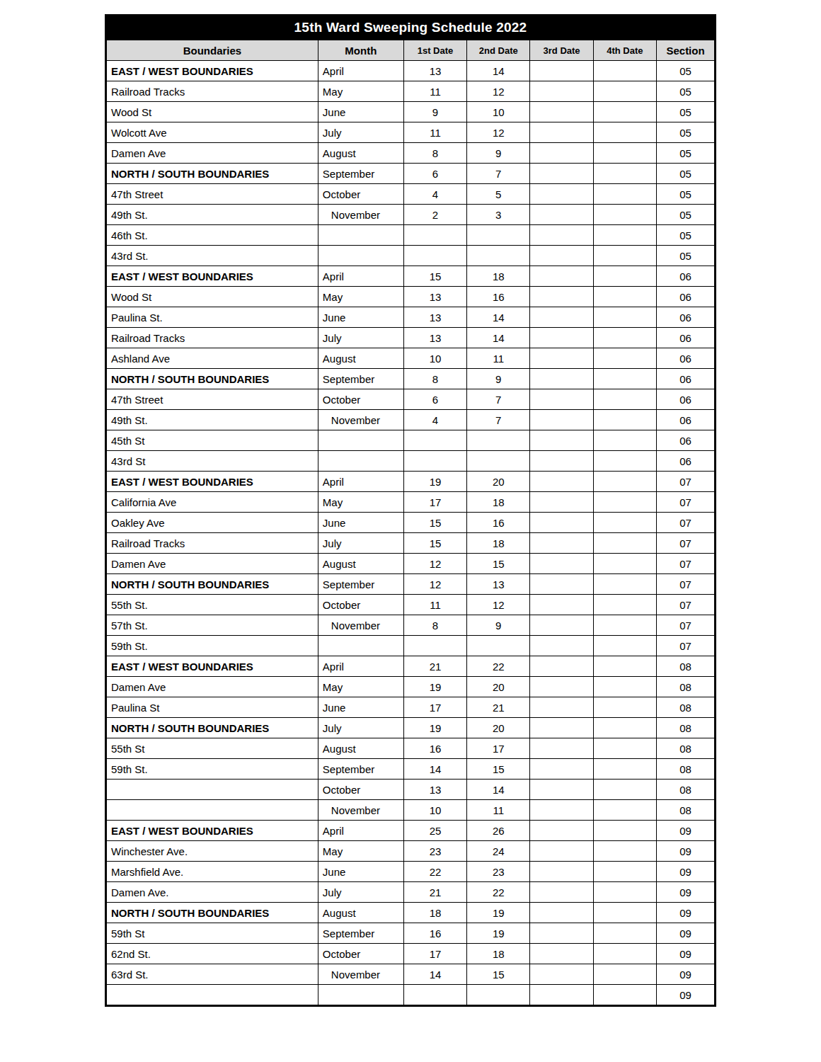15th Ward Sweeping Schedule 2022
| Boundaries | Month | 1st Date | 2nd Date | 3rd Date | 4th Date | Section |
| --- | --- | --- | --- | --- | --- | --- |
| EAST / WEST BOUNDARIES | April | 13 | 14 | | | 05 |
| Railroad Tracks | May | 11 | 12 | | | 05 |
| Wood St | June | 9 | 10 | | | 05 |
| Wolcott Ave | July | 11 | 12 | | | 05 |
| Damen Ave | August | 8 | 9 | | | 05 |
| NORTH / SOUTH BOUNDARIES | September | 6 | 7 | | | 05 |
| 47th Street | October | 4 | 5 | | | 05 |
| 49th St. | November | 2 | 3 | | | 05 |
| 46th St. | | | | | | 05 |
| 43rd St. | | | | | | 05 |
| EAST / WEST BOUNDARIES | April | 15 | 18 | | | 06 |
| Wood St | May | 13 | 16 | | | 06 |
| Paulina St. | June | 13 | 14 | | | 06 |
| Railroad Tracks | July | 13 | 14 | | | 06 |
| Ashland Ave | August | 10 | 11 | | | 06 |
| NORTH / SOUTH BOUNDARIES | September | 8 | 9 | | | 06 |
| 47th Street | October | 6 | 7 | | | 06 |
| 49th St. | November | 4 | 7 | | | 06 |
| 45th St | | | | | | 06 |
| 43rd St | | | | | | 06 |
| EAST / WEST BOUNDARIES | April | 19 | 20 | | | 07 |
| California Ave | May | 17 | 18 | | | 07 |
| Oakley Ave | June | 15 | 16 | | | 07 |
| Railroad Tracks | July | 15 | 18 | | | 07 |
| Damen Ave | August | 12 | 15 | | | 07 |
| NORTH / SOUTH BOUNDARIES | September | 12 | 13 | | | 07 |
| 55th St. | October | 11 | 12 | | | 07 |
| 57th St. | November | 8 | 9 | | | 07 |
| 59th St. | | | | | | 07 |
| EAST / WEST BOUNDARIES | April | 21 | 22 | | | 08 |
| Damen Ave | May | 19 | 20 | | | 08 |
| Paulina St | June | 17 | 21 | | | 08 |
| NORTH / SOUTH BOUNDARIES | July | 19 | 20 | | | 08 |
| 55th St | August | 16 | 17 | | | 08 |
| 59th St. | September | 14 | 15 | | | 08 |
| | October | 13 | 14 | | | 08 |
| | November | 10 | 11 | | | 08 |
| EAST / WEST BOUNDARIES | April | 25 | 26 | | | 09 |
| Winchester Ave. | May | 23 | 24 | | | 09 |
| Marshfield Ave. | June | 22 | 23 | | | 09 |
| Damen Ave. | July | 21 | 22 | | | 09 |
| NORTH / SOUTH BOUNDARIES | August | 18 | 19 | | | 09 |
| 59th St | September | 16 | 19 | | | 09 |
| 62nd St. | October | 17 | 18 | | | 09 |
| 63rd St. | November | 14 | 15 | | | 09 |
| | | | | | | 09 |